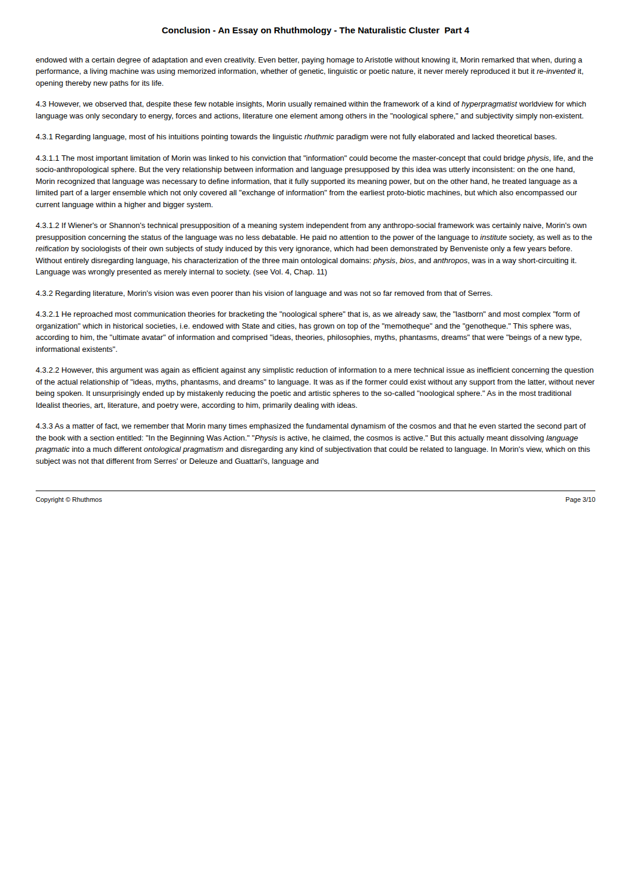Conclusion - An Essay on Rhuthmology - The Naturalistic Cluster Part 4
endowed with a certain degree of adaptation and even creativity. Even better, paying homage to Aristotle without knowing it, Morin remarked that when, during a performance, a living machine was using memorized information, whether of genetic, linguistic or poetic nature, it never merely reproduced it but it re-invented it, opening thereby new paths for its life.
4.3 However, we observed that, despite these few notable insights, Morin usually remained within the framework of a kind of hyperpragmatist worldview for which language was only secondary to energy, forces and actions, literature one element among others in the "noological sphere," and subjectivity simply non-existent.
4.3.1 Regarding language, most of his intuitions pointing towards the linguistic rhuthmic paradigm were not fully elaborated and lacked theoretical bases.
4.3.1.1 The most important limitation of Morin was linked to his conviction that "information" could become the master-concept that could bridge physis, life, and the socio-anthropological sphere. But the very relationship between information and language presupposed by this idea was utterly inconsistent: on the one hand, Morin recognized that language was necessary to define information, that it fully supported its meaning power, but on the other hand, he treated language as a limited part of a larger ensemble which not only covered all "exchange of information" from the earliest proto-biotic machines, but which also encompassed our current language within a higher and bigger system.
4.3.1.2 If Wiener's or Shannon's technical presupposition of a meaning system independent from any anthropo-social framework was certainly naive, Morin's own presupposition concerning the status of the language was no less debatable. He paid no attention to the power of the language to institute society, as well as to the reification by sociologists of their own subjects of study induced by this very ignorance, which had been demonstrated by Benveniste only a few years before. Without entirely disregarding language, his characterization of the three main ontological domains: physis, bios, and anthropos, was in a way short-circuiting it. Language was wrongly presented as merely internal to society. (see Vol. 4, Chap. 11)
4.3.2 Regarding literature, Morin's vision was even poorer than his vision of language and was not so far removed from that of Serres.
4.3.2.1 He reproached most communication theories for bracketing the "noological sphere" that is, as we already saw, the "lastborn" and most complex "form of organization" which in historical societies, i.e. endowed with State and cities, has grown on top of the "memotheque" and the "genotheque." This sphere was, according to him, the "ultimate avatar" of information and comprised "ideas, theories, philosophies, myths, phantasms, dreams" that were "beings of a new type, informational existents".
4.3.2.2 However, this argument was again as efficient against any simplistic reduction of information to a mere technical issue as inefficient concerning the question of the actual relationship of "ideas, myths, phantasms, and dreams" to language. It was as if the former could exist without any support from the latter, without never being spoken. It unsurprisingly ended up by mistakenly reducing the poetic and artistic spheres to the so-called "noological sphere." As in the most traditional Idealist theories, art, literature, and poetry were, according to him, primarily dealing with ideas.
4.3.3 As a matter of fact, we remember that Morin many times emphasized the fundamental dynamism of the cosmos and that he even started the second part of the book with a section entitled: "In the Beginning Was Action." "Physis is active, he claimed, the cosmos is active." But this actually meant dissolving language pragmatic into a much different ontological pragmatism and disregarding any kind of subjectivation that could be related to language. In Morin's view, which on this subject was not that different from Serres' or Deleuze and Guattari's, language and
Copyright © Rhuthmos Page 3/10